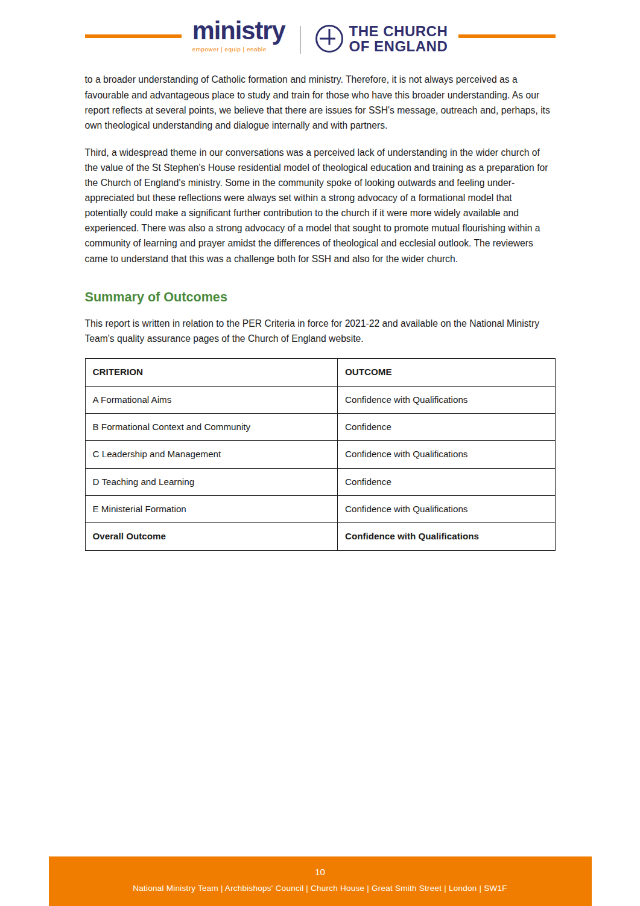ministry
empower | equip | enable
THE CHURCH
OF ENGLAND
to a broader understanding of Catholic formation and ministry. Therefore, it is not always perceived as a favourable and advantageous place to study and train for those who have this broader understanding. As our report reflects at several points, we believe that there are issues for SSH's message, outreach and, perhaps, its own theological understanding and dialogue internally and with partners.
Third, a widespread theme in our conversations was a perceived lack of understanding in the wider church of the value of the St Stephen's House residential model of theological education and training as a preparation for the Church of England's ministry. Some in the community spoke of looking outwards and feeling under-appreciated but these reflections were always set within a strong advocacy of a formational model that potentially could make a significant further contribution to the church if it were more widely available and experienced. There was also a strong advocacy of a model that sought to promote mutual flourishing within a community of learning and prayer amidst the differences of theological and ecclesial outlook. The reviewers came to understand that this was a challenge both for SSH and also for the wider church.
Summary of Outcomes
This report is written in relation to the PER Criteria in force for 2021-22 and available on the National Ministry Team's quality assurance pages of the Church of England website.
| CRITERION | OUTCOME |
| --- | --- |
| A Formational Aims | Confidence with Qualifications |
| B Formational Context and Community | Confidence |
| C Leadership and Management | Confidence with Qualifications |
| D Teaching and Learning | Confidence |
| E Ministerial Formation | Confidence with Qualifications |
| Overall Outcome | Confidence with Qualifications |
10
National Ministry Team | Archbishops' Council | Church House | Great Smith Street | London | SW1F